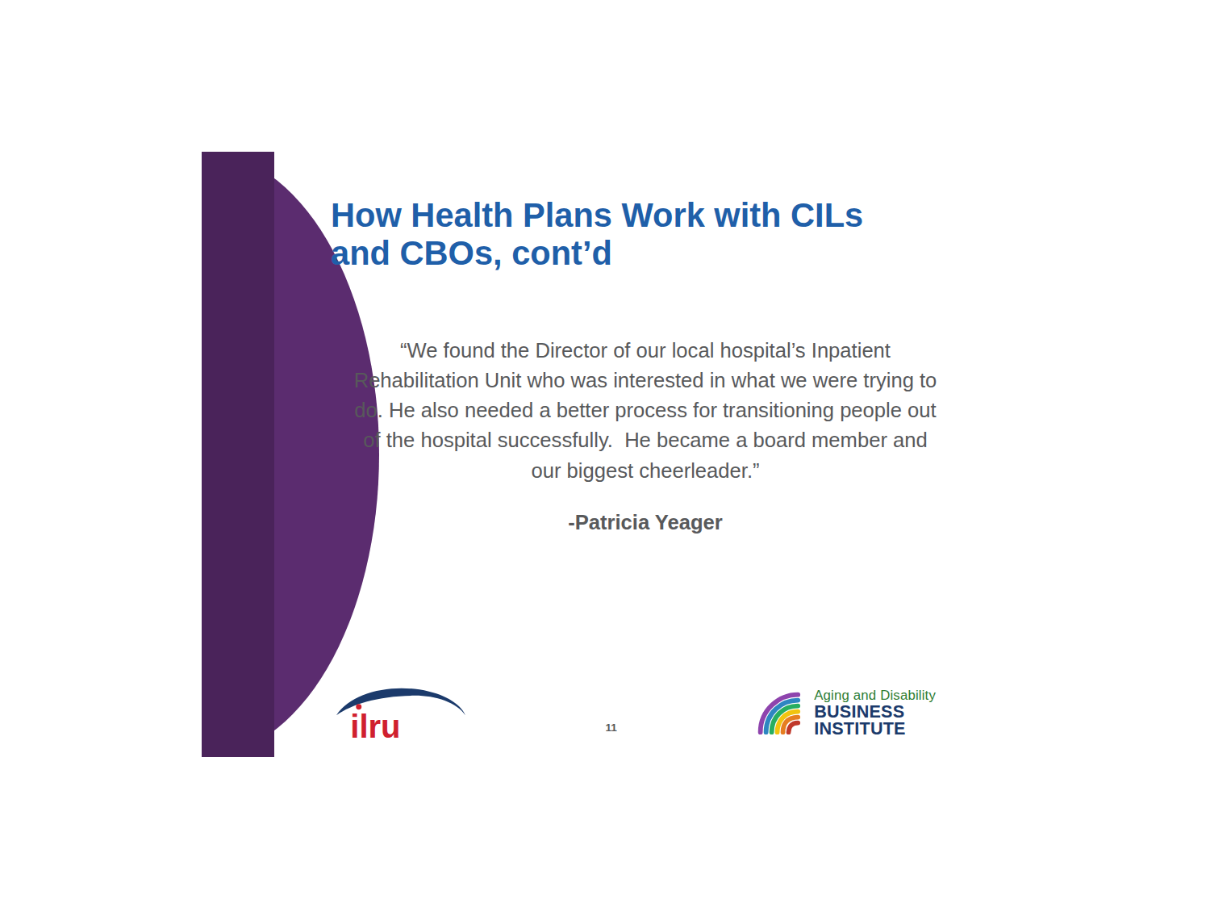How Health Plans Work with CILs and CBOs, cont’d
“We found the Director of our local hospital’s Inpatient Rehabilitation Unit who was interested in what we were trying to do. He also needed a better process for transitioning people out of the hospital successfully. He became a board member and our biggest cheerleader.”
-Patricia Yeager
ilru
11
Aging and Disability BUSINESS INSTITUTE